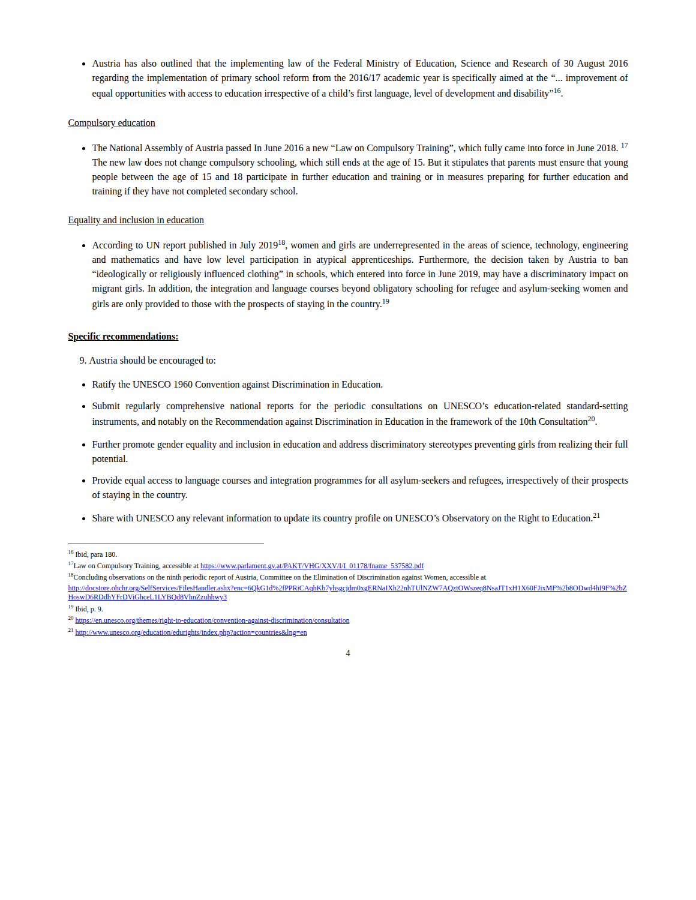Austria has also outlined that the implementing law of the Federal Ministry of Education, Science and Research of 30 August 2016 regarding the implementation of primary school reform from the 2016/17 academic year is specifically aimed at the “... improvement of equal opportunities with access to education irrespective of a child’s first language, level of development and disability”16.
Compulsory education
The National Assembly of Austria passed In June 2016 a new “Law on Compulsory Training”, which fully came into force in June 2018. 17 The new law does not change compulsory schooling, which still ends at the age of 15. But it stipulates that parents must ensure that young people between the age of 15 and 18 participate in further education and training or in measures preparing for further education and training if they have not completed secondary school.
Equality and inclusion in education
According to UN report published in July 201918, women and girls are underrepresented in the areas of science, technology, engineering and mathematics and have low level participation in atypical apprenticeships. Furthermore, the decision taken by Austria to ban “ideologically or religiously influenced clothing” in schools, which entered into force in June 2019, may have a discriminatory impact on migrant girls. In addition, the integration and language courses beyond obligatory schooling for refugee and asylum-seeking women and girls are only provided to those with the prospects of staying in the country.19
Specific recommendations:
Austria should be encouraged to:
Ratify the UNESCO 1960 Convention against Discrimination in Education.
Submit regularly comprehensive national reports for the periodic consultations on UNESCO’s education-related standard-setting instruments, and notably on the Recommendation against Discrimination in Education in the framework of the 10th Consultation20.
Further promote gender equality and inclusion in education and address discriminatory stereotypes preventing girls from realizing their full potential.
Provide equal access to language courses and integration programmes for all asylum-seekers and refugees, irrespectively of their prospects of staying in the country.
Share with UNESCO any relevant information to update its country profile on UNESCO’s Observatory on the Right to Education.21
16 Ibid, para 180.
17Law on Compulsory Training, accessible at https://www.parlament.gv.at/PAKT/VHG/XXV/I/I_01178/fname_537582.pdf
18Concluding observations on the ninth periodic report of Austria, Committee on the Elimination of Discrimination against Women, accessible at
http://docstore.ohchr.org/SelfServices/FilesHandler.ashx?enc=6QkG1d%2fPPRiCAqhKb7yhsgcjdm0xgERNaIXh22nhTUlNZW7AQztOWszeq8NsaJT1xH1X60FJixMF%2b8ODwd4hI9F%2bZHoswD6RDdhYFrDViGhceL1LYBQd8VhnZzuhhwy3
19 Ibid, p. 9.
20 https://en.unesco.org/themes/right-to-education/convention-against-discrimination/consultation
21 http://www.unesco.org/education/edurights/index.php?action=countries&lng=en
4